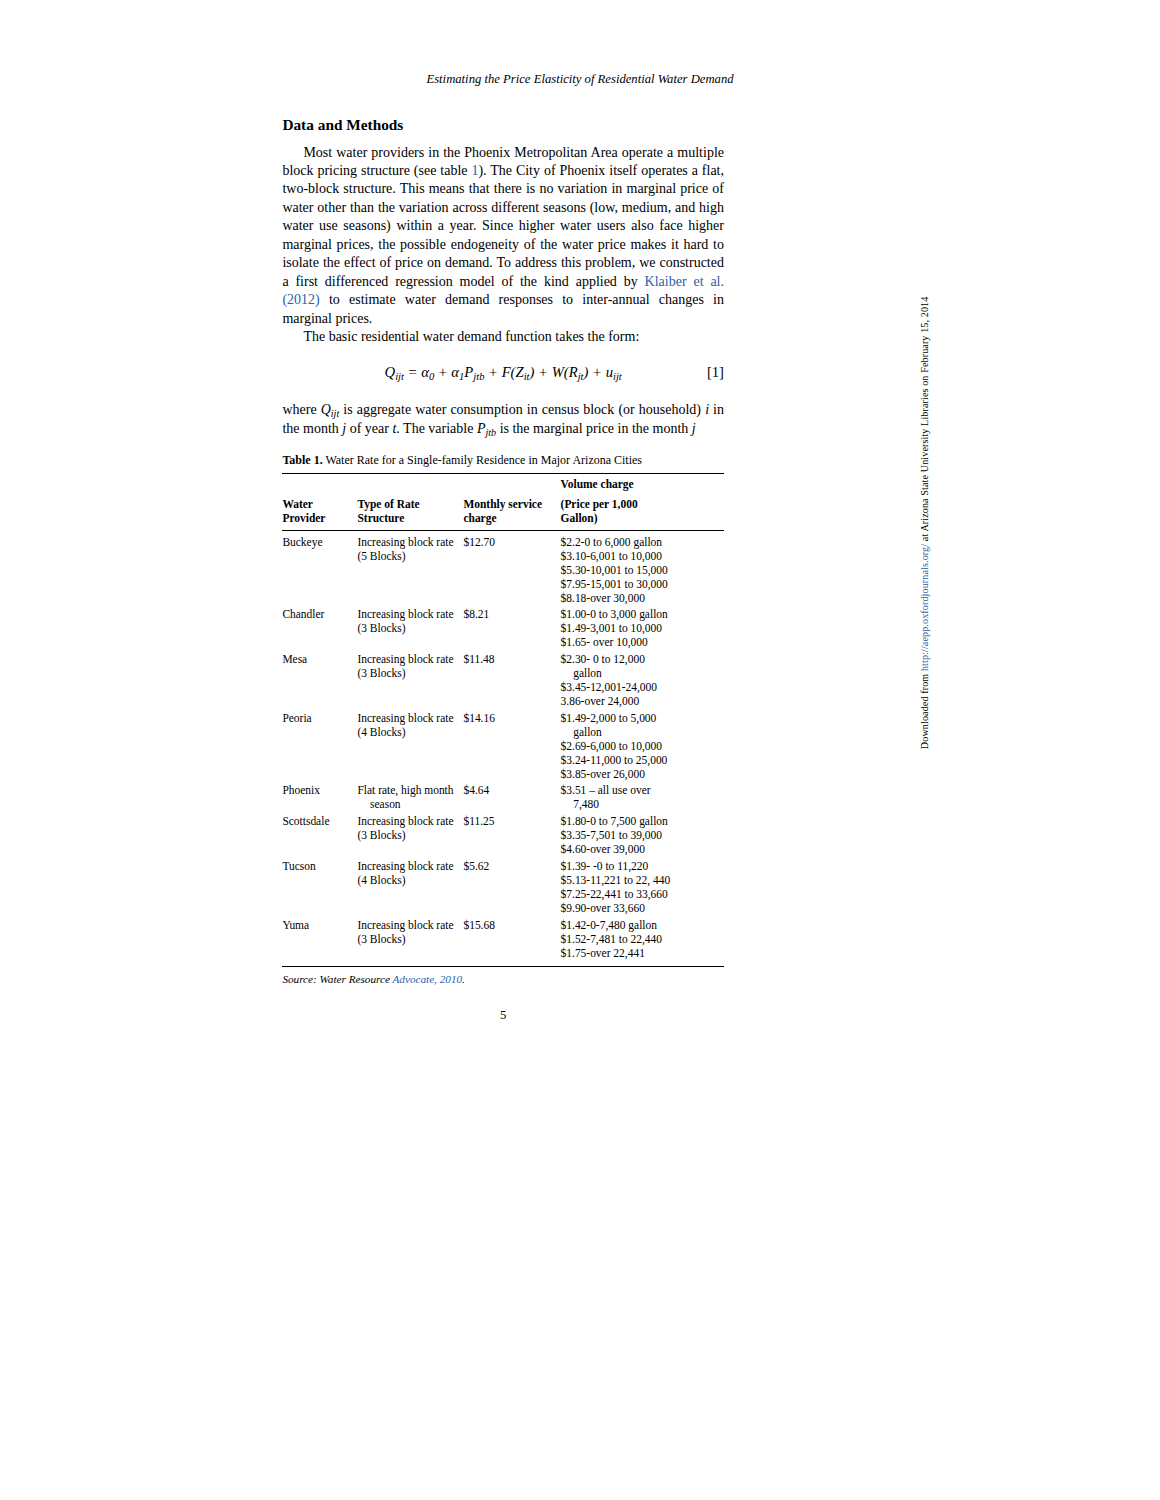Estimating the Price Elasticity of Residential Water Demand
Downloaded from http://aepp.oxfordjournals.org/ at Arizona State University Libraries on February 15, 2014
Data and Methods
Most water providers in the Phoenix Metropolitan Area operate a multiple block pricing structure (see table 1). The City of Phoenix itself operates a flat, two-block structure. This means that there is no variation in marginal price of water other than the variation across different seasons (low, medium, and high water use seasons) within a year. Since higher water users also face higher marginal prices, the possible endogeneity of the water price makes it hard to isolate the effect of price on demand. To address this problem, we constructed a first differenced regression model of the kind applied by Klaiber et al. (2012) to estimate water demand responses to inter-annual changes in marginal prices.
The basic residential water demand function takes the form:
Qijt = α0 + α1Pjtb + F(Zit) + W(Rjt) + uijt [1]
where Qijt is aggregate water consumption in census block (or household) i in the month j of year t. The variable Pjtb is the marginal price in the month j
Table 1. Water Rate for a Single-family Residence in Major Arizona Cities
| | | | Volume charge |
| --- | --- | --- | --- |
| Water Provider | Type of Rate Structure | Monthly service charge | (Price per 1,000 Gallon) |
| Buckeye | Increasing block rate (5 Blocks) | $12.70 | $2.2-0 to 6,000 gallon $3.10-6,001 to 10,000 $5.30-10,001 to 15,000 $7.95-15,001 to 30,000 $8.18-over 30,000 |
| Chandler | Increasing block rate (3 Blocks) | $8.21 | $1.00-0 to 3,000 gallon $1.49-3,001 to 10,000 $1.65- over 10,000 |
| Mesa | Increasing block rate (3 Blocks) | $11.48 | $2.30- 0 to 12,000 gallon $3.45-12,001-24,000 3.86-over 24,000 |
| Peoria | Increasing block rate (4 Blocks) | $14.16 | $1.49-2,000 to 5,000 gallon $2.69-6,000 to 10,000 $3.24-11,000 to 25,000 $3.85-over 26,000 |
| Phoenix | Flat rate, high month season | $4.64 | $3.51 – all use over 7,480 |
| Scottsdale | Increasing block rate (3 Blocks) | $11.25 | $1.80-0 to 7,500 gallon $3.35-7,501 to 39,000 $4.60-over 39,000 |
| Tucson | Increasing block rate (4 Blocks) | $5.62 | $1.39- -0 to 11,220 $5.13-11,221 to 22, 440 $7.25-22,441 to 33,660 $9.90-over 33,660 |
| Yuma | Increasing block rate (3 Blocks) | $15.68 | $1.42-0-7,480 gallon $1.52-7,481 to 22,440 $1.75-over 22,441 |
Source: Water Resource Advocate, 2010.
5